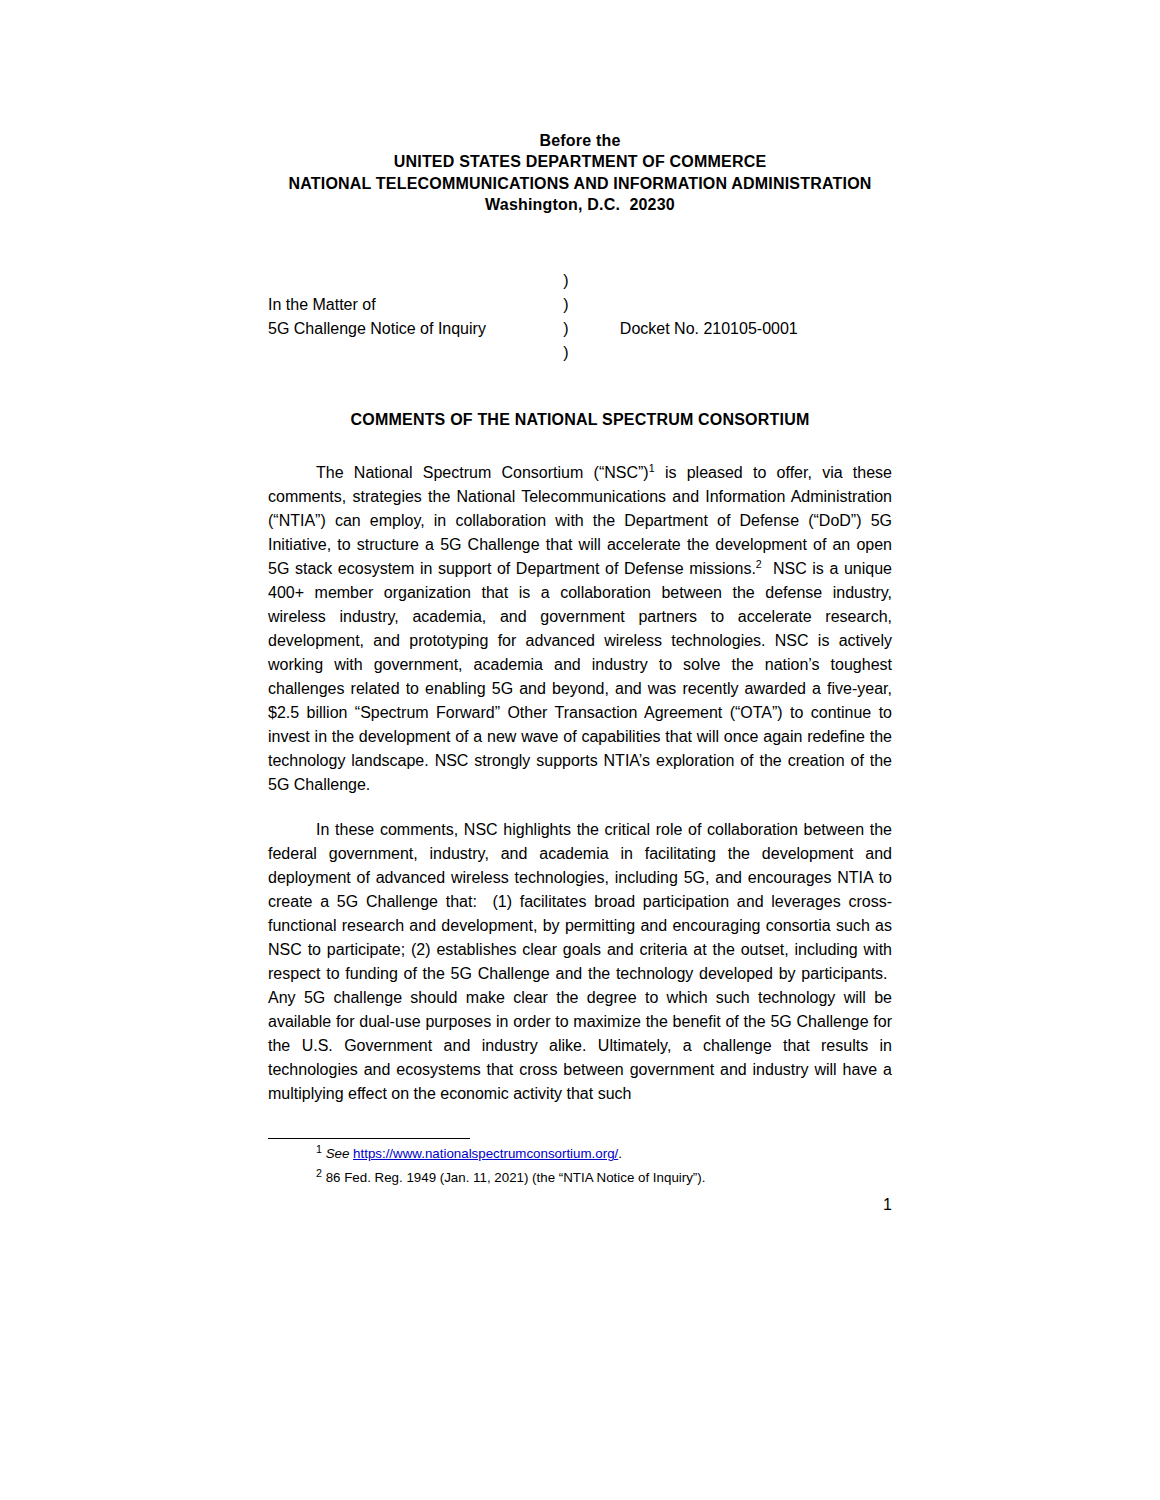Before the
UNITED STATES DEPARTMENT OF COMMERCE
NATIONAL TELECOMMUNICATIONS AND INFORMATION ADMINISTRATION
Washington, D.C. 20230
| | ) | |
| In the Matter of | ) | |
| 5G Challenge Notice of Inquiry | ) | Docket No. 210105-0001 |
| | ) | |
COMMENTS OF THE NATIONAL SPECTRUM CONSORTIUM
The National Spectrum Consortium (“NSC”)1 is pleased to offer, via these comments, strategies the National Telecommunications and Information Administration (“NTIA”) can employ, in collaboration with the Department of Defense (“DoD”) 5G Initiative, to structure a 5G Challenge that will accelerate the development of an open 5G stack ecosystem in support of Department of Defense missions.2 NSC is a unique 400+ member organization that is a collaboration between the defense industry, wireless industry, academia, and government partners to accelerate research, development, and prototyping for advanced wireless technologies. NSC is actively working with government, academia and industry to solve the nation’s toughest challenges related to enabling 5G and beyond, and was recently awarded a five-year, $2.5 billion “Spectrum Forward” Other Transaction Agreement (“OTA”) to continue to invest in the development of a new wave of capabilities that will once again redefine the technology landscape. NSC strongly supports NTIA’s exploration of the creation of the 5G Challenge.
In these comments, NSC highlights the critical role of collaboration between the federal government, industry, and academia in facilitating the development and deployment of advanced wireless technologies, including 5G, and encourages NTIA to create a 5G Challenge that: (1) facilitates broad participation and leverages cross-functional research and development, by permitting and encouraging consortia such as NSC to participate; (2) establishes clear goals and criteria at the outset, including with respect to funding of the 5G Challenge and the technology developed by participants. Any 5G challenge should make clear the degree to which such technology will be available for dual-use purposes in order to maximize the benefit of the 5G Challenge for the U.S. Government and industry alike. Ultimately, a challenge that results in technologies and ecosystems that cross between government and industry will have a multiplying effect on the economic activity that such
1 See https://www.nationalspectrumconsortium.org/.
2 86 Fed. Reg. 1949 (Jan. 11, 2021) (the “NTIA Notice of Inquiry”).
1